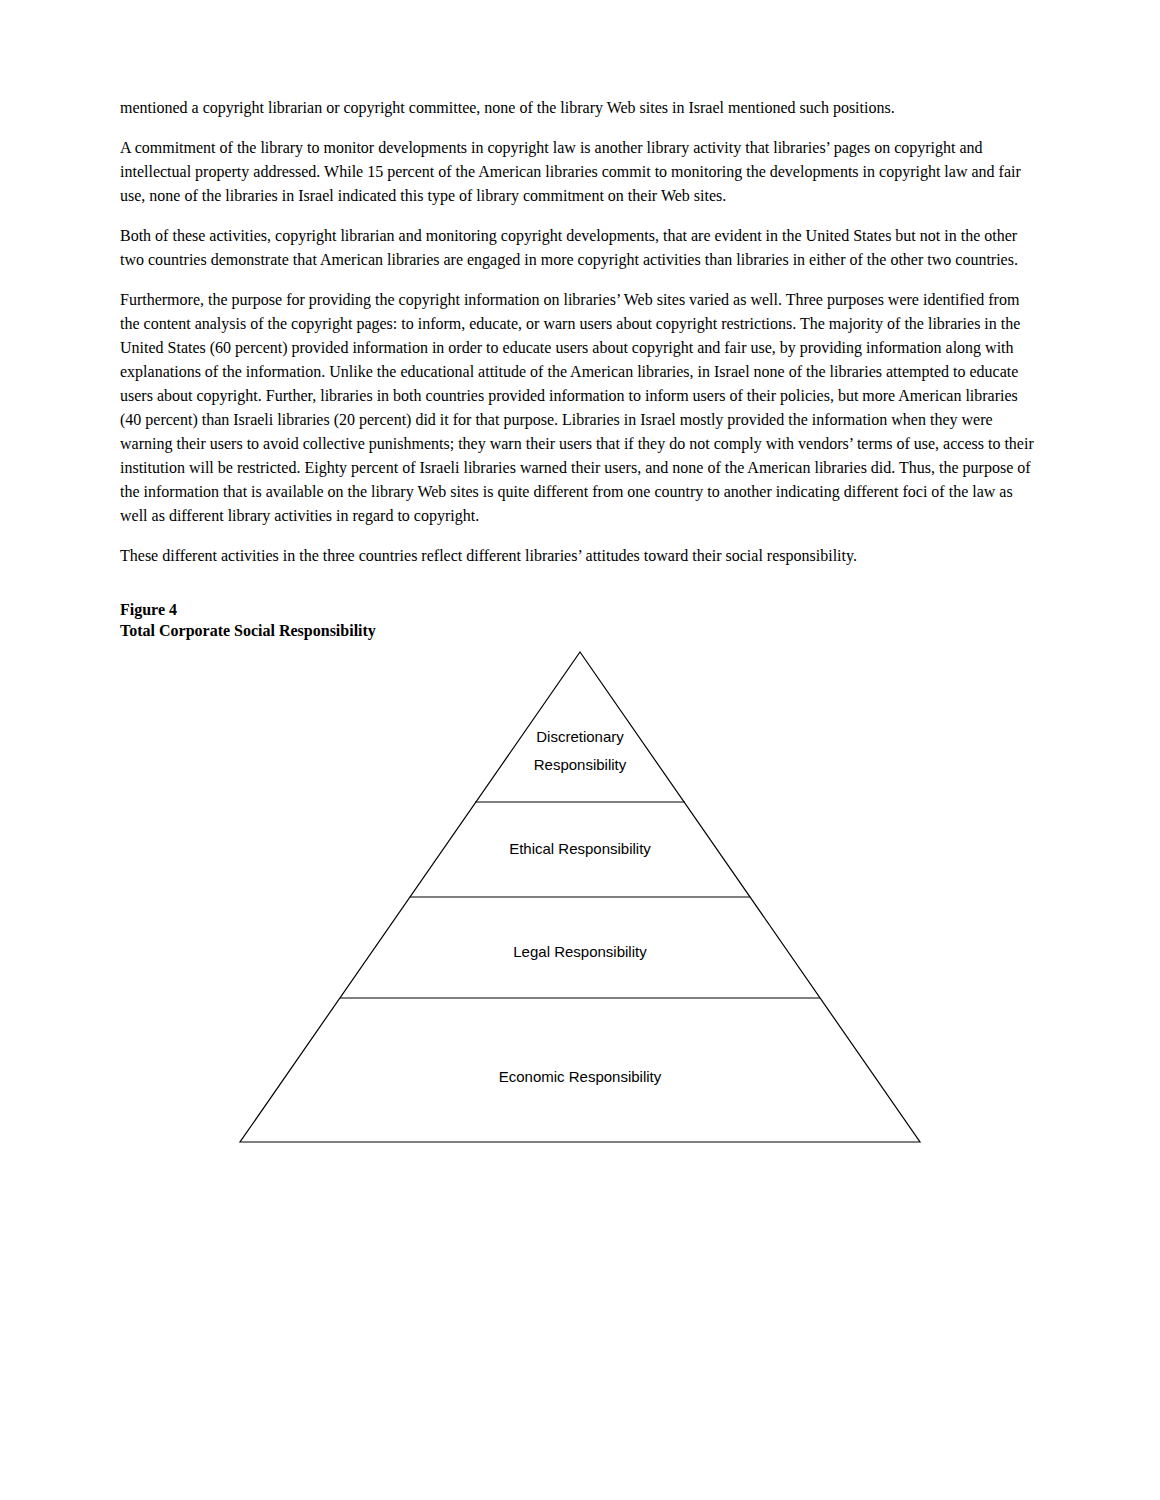mentioned a copyright librarian or copyright committee, none of the library Web sites in Israel mentioned such positions.
A commitment of the library to monitor developments in copyright law is another library activity that libraries’ pages on copyright and intellectual property addressed. While 15 percent of the American libraries commit to monitoring the developments in copyright law and fair use, none of the libraries in Israel indicated this type of library commitment on their Web sites.
Both of these activities, copyright librarian and monitoring copyright developments, that are evident in the United States but not in the other two countries demonstrate that American libraries are engaged in more copyright activities than libraries in either of the other two countries.
Furthermore, the purpose for providing the copyright information on libraries’ Web sites varied as well. Three purposes were identified from the content analysis of the copyright pages: to inform, educate, or warn users about copyright restrictions. The majority of the libraries in the United States (60 percent) provided information in order to educate users about copyright and fair use, by providing information along with explanations of the information. Unlike the educational attitude of the American libraries, in Israel none of the libraries attempted to educate users about copyright. Further, libraries in both countries provided information to inform users of their policies, but more American libraries (40 percent) than Israeli libraries (20 percent) did it for that purpose. Libraries in Israel mostly provided the information when they were warning their users to avoid collective punishments; they warn their users that if they do not comply with vendors’ terms of use, access to their institution will be restricted. Eighty percent of Israeli libraries warned their users, and none of the American libraries did. Thus, the purpose of the information that is available on the library Web sites is quite different from one country to another indicating different foci of the law as well as different library activities in regard to copyright.
These different activities in the three countries reflect different libraries’ attitudes toward their social responsibility.
Figure 4
Total Corporate Social Responsibility
Discretionary Responsibility Ethical Responsibility Legal Responsibility Economic Responsibility